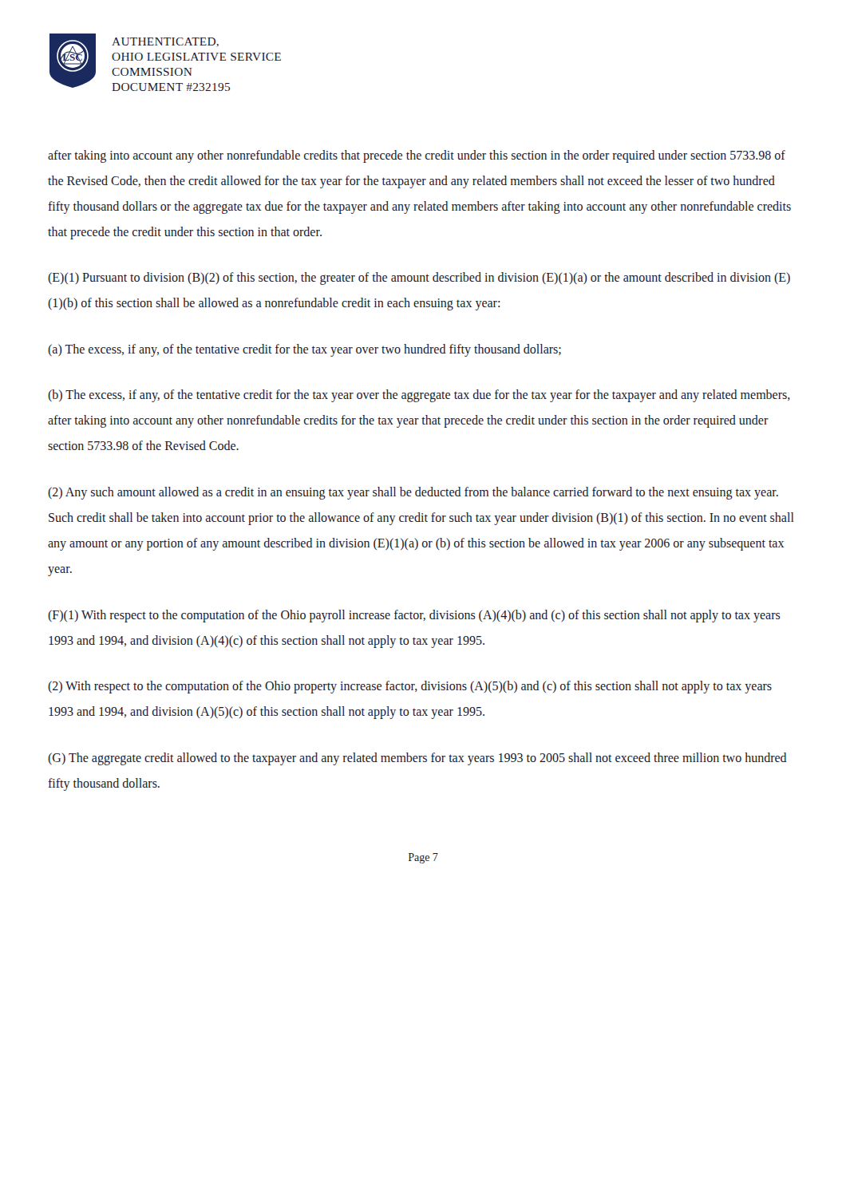LSC
AUTHENTICATED,
OHIO LEGISLATIVE SERVICE
COMMISSION
DOCUMENT #232195
after taking into account any other nonrefundable credits that precede the credit under this section in the order required under section 5733.98 of the Revised Code, then the credit allowed for the tax year for the taxpayer and any related members shall not exceed the lesser of two hundred fifty thousand dollars or the aggregate tax due for the taxpayer and any related members after taking into account any other nonrefundable credits that precede the credit under this section in that order.
(E)(1) Pursuant to division (B)(2) of this section, the greater of the amount described in division (E)(1)(a) or the amount described in division (E)(1)(b) of this section shall be allowed as a nonrefundable credit in each ensuing tax year:
(a) The excess, if any, of the tentative credit for the tax year over two hundred fifty thousand dollars;
(b) The excess, if any, of the tentative credit for the tax year over the aggregate tax due for the tax year for the taxpayer and any related members, after taking into account any other nonrefundable credits for the tax year that precede the credit under this section in the order required under section 5733.98 of the Revised Code.
(2) Any such amount allowed as a credit in an ensuing tax year shall be deducted from the balance carried forward to the next ensuing tax year. Such credit shall be taken into account prior to the allowance of any credit for such tax year under division (B)(1) of this section. In no event shall any amount or any portion of any amount described in division (E)(1)(a) or (b) of this section be allowed in tax year 2006 or any subsequent tax year.
(F)(1) With respect to the computation of the Ohio payroll increase factor, divisions (A)(4)(b) and (c) of this section shall not apply to tax years 1993 and 1994, and division (A)(4)(c) of this section shall not apply to tax year 1995.
(2) With respect to the computation of the Ohio property increase factor, divisions (A)(5)(b) and (c) of this section shall not apply to tax years 1993 and 1994, and division (A)(5)(c) of this section shall not apply to tax year 1995.
(G) The aggregate credit allowed to the taxpayer and any related members for tax years 1993 to 2005 shall not exceed three million two hundred fifty thousand dollars.
Page 7